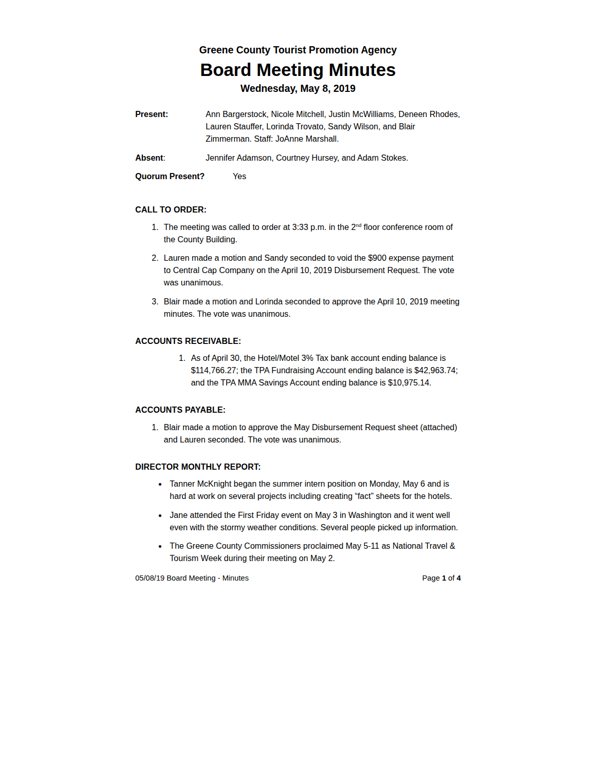Greene County Tourist Promotion Agency
Board Meeting Minutes
Wednesday, May 8, 2019
| Present: | Ann Bargerstock, Nicole Mitchell, Justin McWilliams, Deneen Rhodes, Lauren Stauffer, Lorinda Trovato, Sandy Wilson, and Blair Zimmerman. Staff: JoAnne Marshall. |
| Absent : | Jennifer Adamson, Courtney Hursey, and Adam Stokes. |
| Quorum Present? | Yes |
CALL TO ORDER:
The meeting was called to order at 3:33 p.m. in the 2nd floor conference room of the County Building.
Lauren made a motion and Sandy seconded to void the $900 expense payment to Central Cap Company on the April 10, 2019 Disbursement Request. The vote was unanimous.
Blair made a motion and Lorinda seconded to approve the April 10, 2019 meeting minutes. The vote was unanimous.
ACCOUNTS RECEIVABLE:
As of April 30, the Hotel/Motel 3% Tax bank account ending balance is $114,766.27; the TPA Fundraising Account ending balance is $42,963.74; and the TPA MMA Savings Account ending balance is $10,975.14.
ACCOUNTS PAYABLE:
Blair made a motion to approve the May Disbursement Request sheet (attached) and Lauren seconded. The vote was unanimous.
DIRECTOR MONTHLY REPORT:
Tanner McKnight began the summer intern position on Monday, May 6 and is hard at work on several projects including creating “fact” sheets for the hotels.
Jane attended the First Friday event on May 3 in Washington and it went well even with the stormy weather conditions. Several people picked up information.
The Greene County Commissioners proclaimed May 5-11 as National Travel & Tourism Week during their meeting on May 2.
05/08/19 Board Meeting - Minutes Page 1 of 4